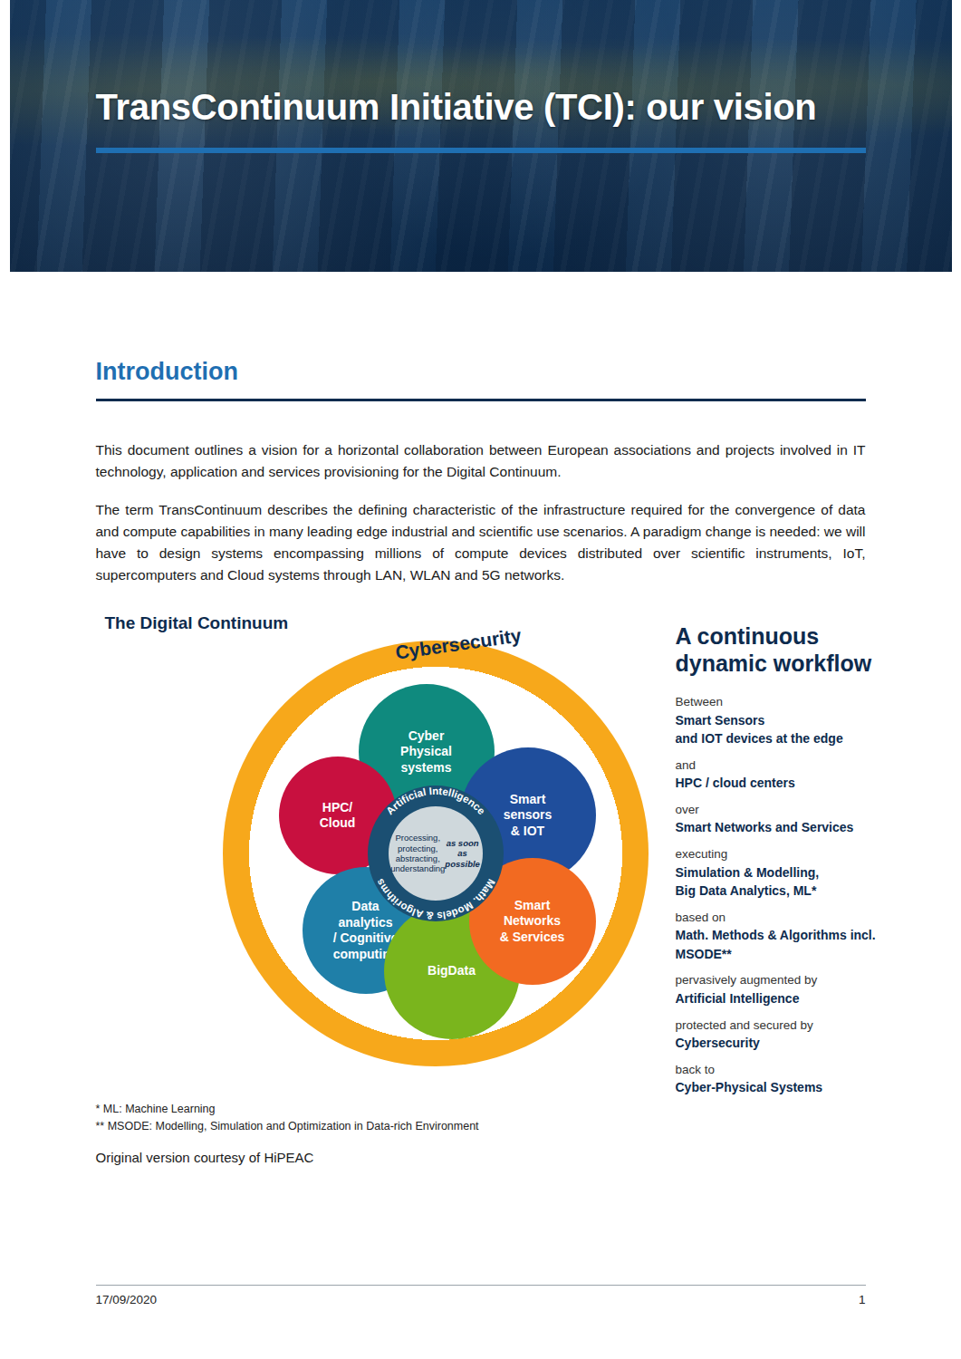TransContinuum Initiative (TCI): our vision
Introduction
This document outlines a vision for a horizontal collaboration between European associations and projects involved in IT technology, application and services provisioning for the Digital Continuum.
The term TransContinuum describes the defining characteristic of the infrastructure required for the convergence of data and compute capabilities in many leading edge industrial and scientific use scenarios. A paradigm change is needed: we will have to design systems encompassing millions of compute devices distributed over scientific instruments, IoT, supercomputers and Cloud systems through LAN, WLAN and 5G networks.
The Digital Continuum
Cybersecurity
Cyber
Physical
systems
Smart
sensors
& IOT
HPC/
Cloud
Data
analytics
/ Cognitive
computing
BigData
Smart
Networks
& Services
Processing,
protecting,
abstracting,
understanding
as soon as
possible
Artificial Intelligence Math. Models & Algorithms
A continuous
dynamic workflow
Between
Smart Sensors
and IOT devices at the edge
and
HPC / cloud centers
over
Smart Networks and Services
executing
Simulation & Modelling,
Big Data Analytics, ML*
based on
Math. Methods & Algorithms incl.
MSODE**
pervasively augmented by
Artificial Intelligence
protected and secured by
Cybersecurity
back to
Cyber-Physical Systems
* ML: Machine Learning
** MSODE: Modelling, Simulation and Optimization in Data-rich Environment
Original version courtesy of HiPEAC
17/09/2020 1